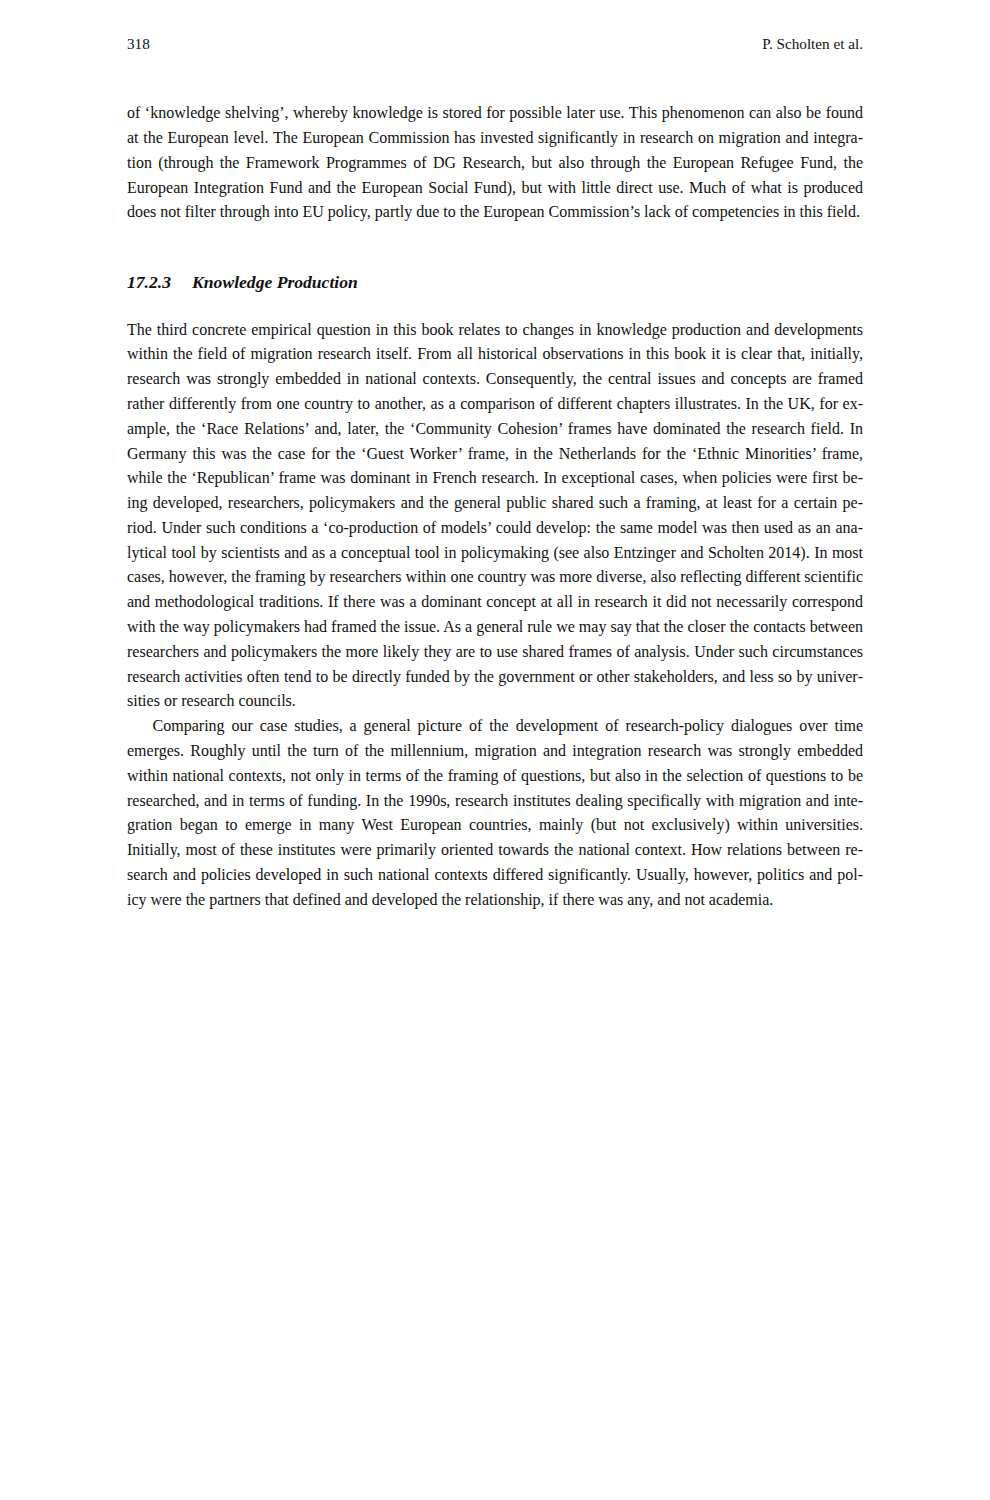318 P. Scholten et al.
of ‘knowledge shelving’, whereby knowledge is stored for possible later use. This phenomenon can also be found at the European level. The European Commission has invested significantly in research on migration and integration (through the Framework Programmes of DG Research, but also through the European Refugee Fund, the European Integration Fund and the European Social Fund), but with little direct use. Much of what is produced does not filter through into EU policy, partly due to the European Commission’s lack of competencies in this field.
17.2.3 Knowledge Production
The third concrete empirical question in this book relates to changes in knowledge production and developments within the field of migration research itself. From all historical observations in this book it is clear that, initially, research was strongly embedded in national contexts. Consequently, the central issues and concepts are framed rather differently from one country to another, as a comparison of different chapters illustrates. In the UK, for example, the ‘Race Relations’ and, later, the ‘Community Cohesion’ frames have dominated the research field. In Germany this was the case for the ‘Guest Worker’ frame, in the Netherlands for the ‘Ethnic Minorities’ frame, while the ‘Republican’ frame was dominant in French research. In exceptional cases, when policies were first being developed, researchers, policymakers and the general public shared such a framing, at least for a certain period. Under such conditions a ‘co-production of models’ could develop: the same model was then used as an analytical tool by scientists and as a conceptual tool in policymaking (see also Entzinger and Scholten 2014). In most cases, however, the framing by researchers within one country was more diverse, also reflecting different scientific and methodological traditions. If there was a dominant concept at all in research it did not necessarily correspond with the way policymakers had framed the issue. As a general rule we may say that the closer the contacts between researchers and policymakers the more likely they are to use shared frames of analysis. Under such circumstances research activities often tend to be directly funded by the government or other stakeholders, and less so by universities or research councils.
Comparing our case studies, a general picture of the development of research-policy dialogues over time emerges. Roughly until the turn of the millennium, migration and integration research was strongly embedded within national contexts, not only in terms of the framing of questions, but also in the selection of questions to be researched, and in terms of funding. In the 1990s, research institutes dealing specifically with migration and integration began to emerge in many West European countries, mainly (but not exclusively) within universities. Initially, most of these institutes were primarily oriented towards the national context. How relations between research and policies developed in such national contexts differed significantly. Usually, however, politics and policy were the partners that defined and developed the relationship, if there was any, and not academia.